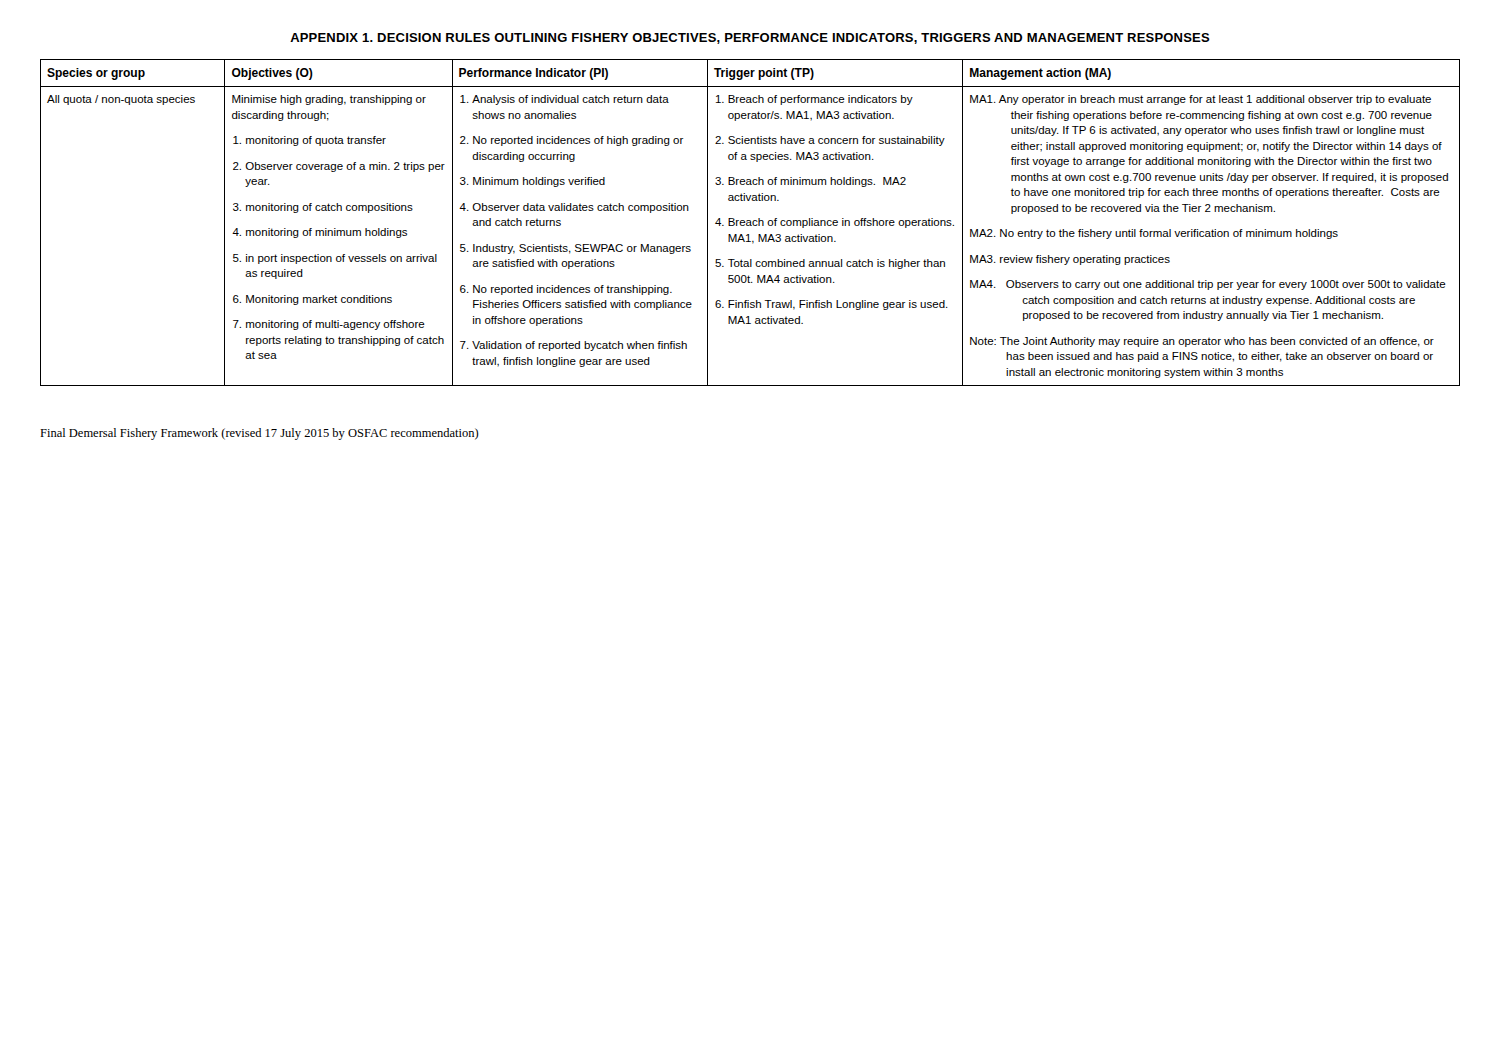APPENDIX 1. DECISION RULES OUTLINING FISHERY OBJECTIVES, PERFORMANCE INDICATORS, TRIGGERS AND MANAGEMENT RESPONSES
| Species or group | Objectives (O) | Performance Indicator (PI) | Trigger point (TP) | Management action (MA) |
| --- | --- | --- | --- | --- |
| All quota / non-quota species | Minimise high grading, transhipping or discarding through; monitoring of quota transfer Observer coverage of a min. 2 trips per year. monitoring of catch compositions monitoring of minimum holdings in port inspection of vessels on arrival as required Monitoring market conditions monitoring of multi-agency offshore reports relating to transhipping of catch at sea | Analysis of individual catch return data shows no anomalies No reported incidences of high grading or discarding occurring Minimum holdings verified Observer data validates catch composition and catch returns Industry, Scientists, SEWPAC or Managers are satisfied with operations No reported incidences of transhipping. Fisheries Officers satisfied with compliance in offshore operations Validation of reported bycatch when finfish trawl, finfish longline gear are used | Breach of performance indicators by operator/s. MA1, MA3 activation. Scientists have a concern for sustainability of a species. MA3 activation. Breach of minimum holdings. MA2 activation. Breach of compliance in offshore operations. MA1, MA3 activation. Total combined annual catch is higher than 500t. MA4 activation. Finfish Trawl, Finfish Longline gear is used. MA1 activated. | MA1. Any operator in breach must arrange for at least 1 additional observer trip to evaluate their fishing operations before re-commencing fishing at own cost e.g. 700 revenue units/day. If TP 6 is activated, any operator who uses finfish trawl or longline must either; install approved monitoring equipment; or, notify the Director within 14 days of first voyage to arrange for additional monitoring with the Director within the first two months at own cost e.g.700 revenue units /day per observer. If required, it is proposed to have one monitored trip for each three months of operations thereafter. Costs are proposed to be recovered via the Tier 2 mechanism. MA2. No entry to the fishery until formal verification of minimum holdings MA3. review fishery operating practices MA4. Observers to carry out one additional trip per year for every 1000t over 500t to validate catch composition and catch returns at industry expense. Additional costs are proposed to be recovered from industry annually via Tier 1 mechanism. Note: The Joint Authority may require an operator who has been convicted of an offence, or has been issued and has paid a FINS notice, to either, take an observer on board or install an electronic monitoring system within 3 months |
Final Demersal Fishery Framework (revised 17 July 2015 by OSFAC recommendation)